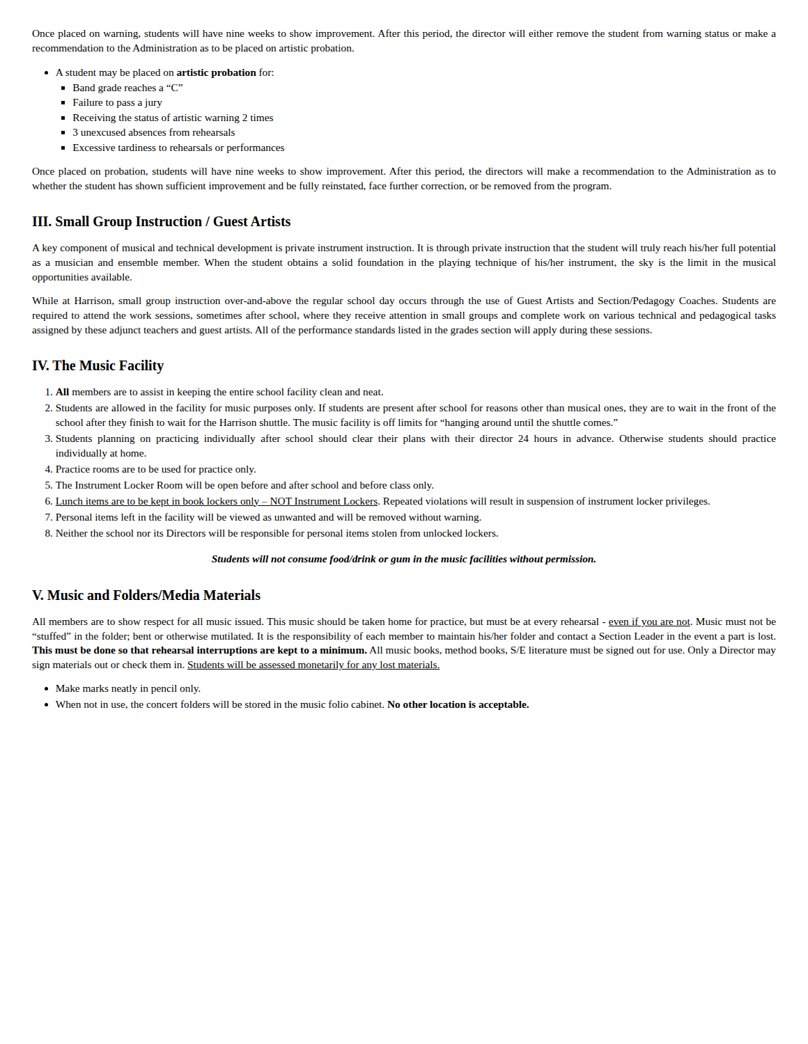Once placed on warning, students will have nine weeks to show improvement. After this period, the director will either remove the student from warning status or make a recommendation to the Administration as to be placed on artistic probation.
A student may be placed on artistic probation for:
Band grade reaches a “C”
Failure to pass a jury
Receiving the status of artistic warning 2 times
3 unexcused absences from rehearsals
Excessive tardiness to rehearsals or performances
Once placed on probation, students will have nine weeks to show improvement. After this period, the directors will make a recommendation to the Administration as to whether the student has shown sufficient improvement and be fully reinstated, face further correction, or be removed from the program.
III. Small Group Instruction / Guest Artists
A key component of musical and technical development is private instrument instruction. It is through private instruction that the student will truly reach his/her full potential as a musician and ensemble member. When the student obtains a solid foundation in the playing technique of his/her instrument, the sky is the limit in the musical opportunities available.
While at Harrison, small group instruction over-and-above the regular school day occurs through the use of Guest Artists and Section/Pedagogy Coaches. Students are required to attend the work sessions, sometimes after school, where they receive attention in small groups and complete work on various technical and pedagogical tasks assigned by these adjunct teachers and guest artists. All of the performance standards listed in the grades section will apply during these sessions.
IV. The Music Facility
All members are to assist in keeping the entire school facility clean and neat.
Students are allowed in the facility for music purposes only. If students are present after school for reasons other than musical ones, they are to wait in the front of the school after they finish to wait for the Harrison shuttle. The music facility is off limits for “hanging around until the shuttle comes.”
Students planning on practicing individually after school should clear their plans with their director 24 hours in advance. Otherwise students should practice individually at home.
Practice rooms are to be used for practice only.
The Instrument Locker Room will be open before and after school and before class only.
Lunch items are to be kept in book lockers only – NOT Instrument Lockers. Repeated violations will result in suspension of instrument locker privileges.
Personal items left in the facility will be viewed as unwanted and will be removed without warning.
Neither the school nor its Directors will be responsible for personal items stolen from unlocked lockers.
Students will not consume food/drink or gum in the music facilities without permission.
V. Music and Folders/Media Materials
All members are to show respect for all music issued. This music should be taken home for practice, but must be at every rehearsal - even if you are not. Music must not be “stuffed” in the folder; bent or otherwise mutilated. It is the responsibility of each member to maintain his/her folder and contact a Section Leader in the event a part is lost. This must be done so that rehearsal interruptions are kept to a minimum. All music books, method books, S/E literature must be signed out for use. Only a Director may sign materials out or check them in. Students will be assessed monetarily for any lost materials.
Make marks neatly in pencil only.
When not in use, the concert folders will be stored in the music folio cabinet. No other location is acceptable.